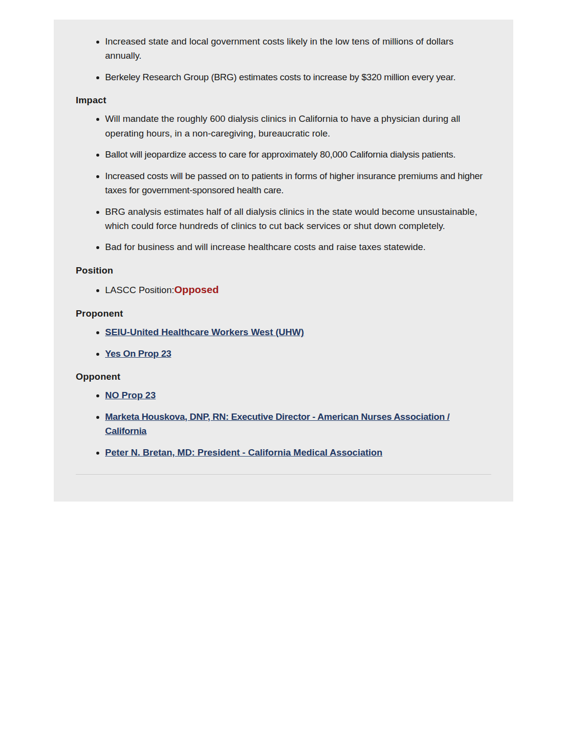Increased state and local government costs likely in the low tens of millions of dollars annually.
Berkeley Research Group (BRG) estimates costs to increase by $320 million every year.
Impact
Will mandate the roughly 600 dialysis clinics in California to have a physician during all operating hours, in a non-caregiving, bureaucratic role.
Ballot will jeopardize access to care for approximately 80,000 California dialysis patients.
Increased costs will be passed on to patients in forms of higher insurance premiums and higher taxes for government-sponsored health care.
BRG analysis estimates half of all dialysis clinics in the state would become unsustainable, which could force hundreds of clinics to cut back services or shut down completely.
Bad for business and will increase healthcare costs and raise taxes statewide.
Position
LASCC Position:Opposed
Proponent
SEIU-United Healthcare Workers West (UHW)
Yes On Prop 23
Opponent
NO Prop 23
Marketa Houskova, DNP, RN: Executive Director - American Nurses Association / California
Peter N. Bretan, MD: President - California Medical Association